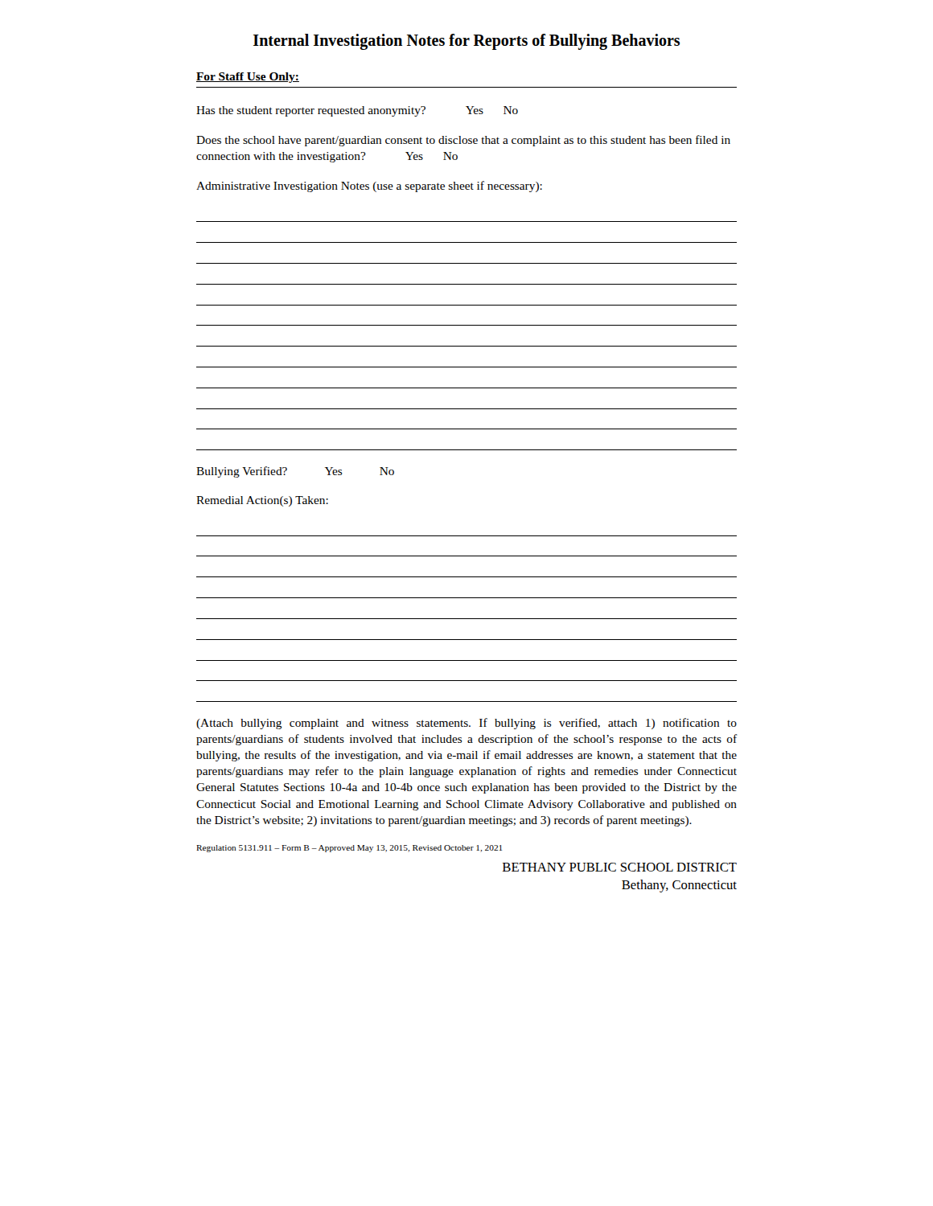Internal Investigation Notes for Reports of Bullying Behaviors
For Staff Use Only:
Has the student reporter requested anonymity? Yes No
Does the school have parent/guardian consent to disclose that a complaint as to this student has been filed in connection with the investigation? Yes No
Administrative Investigation Notes (use a separate sheet if necessary):
Bullying Verified? Yes No
Remedial Action(s) Taken:
(Attach bullying complaint and witness statements. If bullying is verified, attach 1) notification to parents/guardians of students involved that includes a description of the school’s response to the acts of bullying, the results of the investigation, and via e-mail if email addresses are known, a statement that the parents/guardians may refer to the plain language explanation of rights and remedies under Connecticut General Statutes Sections 10-4a and 10-4b once such explanation has been provided to the District by the Connecticut Social and Emotional Learning and School Climate Advisory Collaborative and published on the District’s website; 2) invitations to parent/guardian meetings; and 3) records of parent meetings).
Regulation 5131.911 – Form B – Approved May 13, 2015, Revised October 1, 2021
BETHANY PUBLIC SCHOOL DISTRICT
Bethany, Connecticut